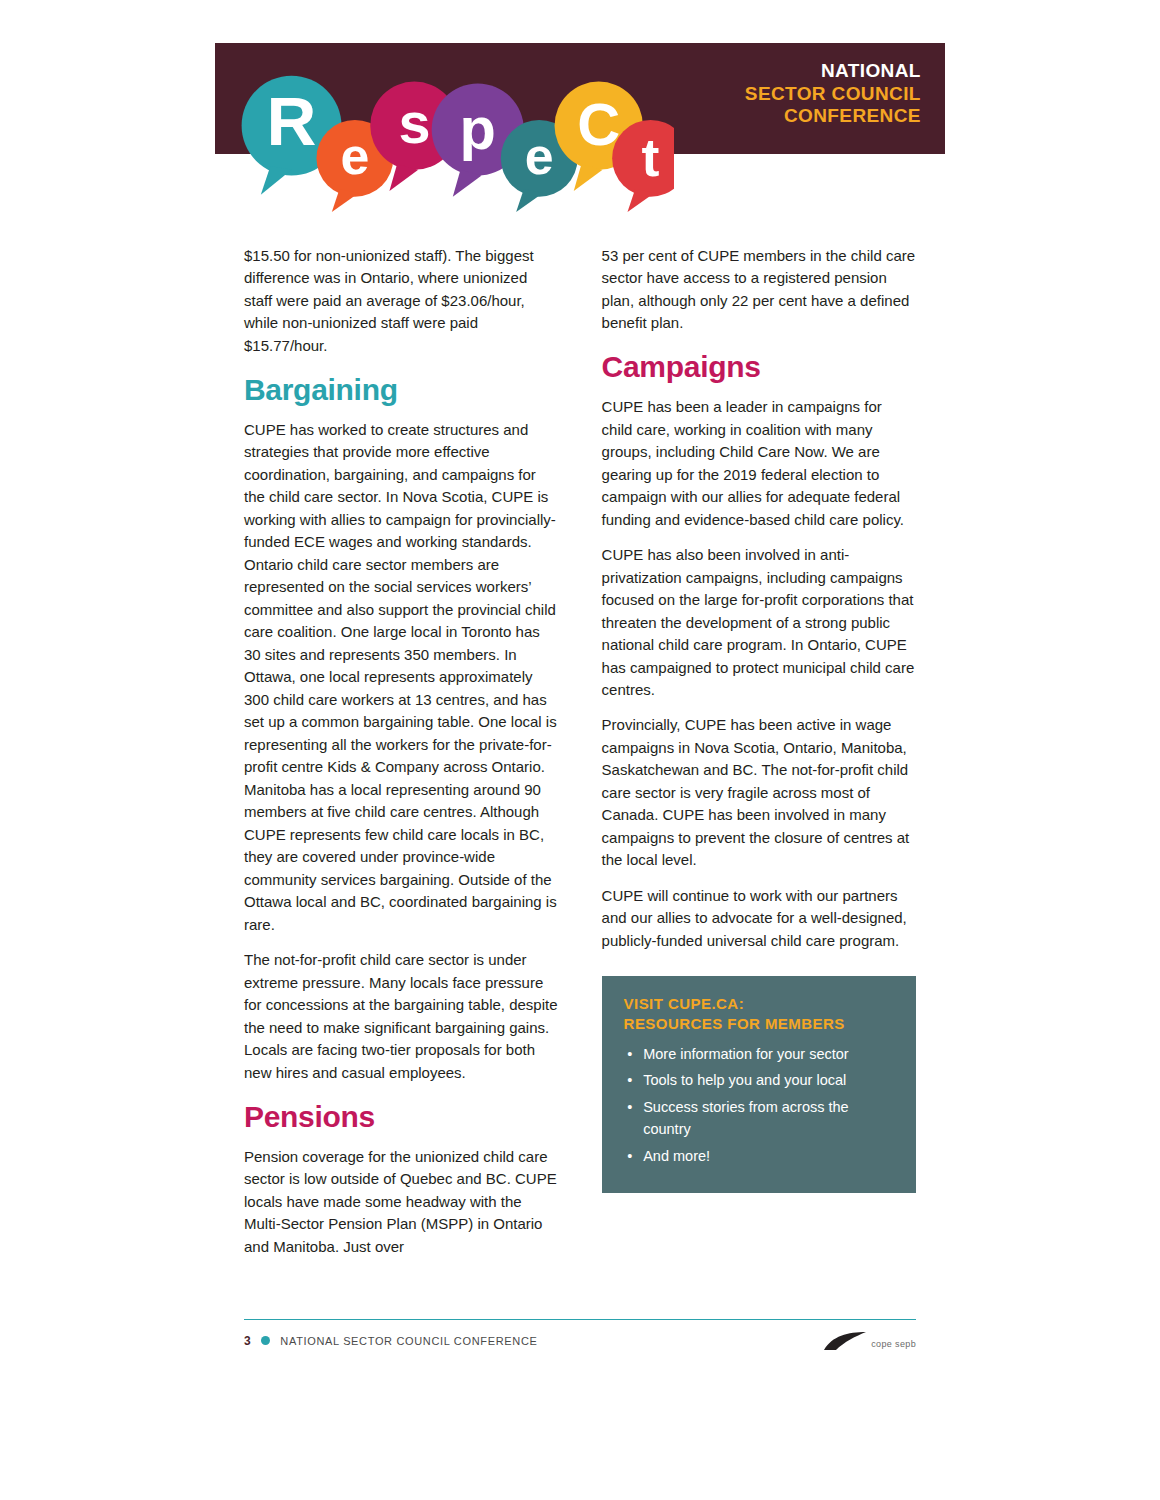NATIONAL
SECTOR COUNCIL
CONFERENCE
R e s p e C t
$15.50 for non-unionized staff). The biggest difference was in Ontario, where unionized staff were paid an average of $23.06/hour, while non-unionized staff were paid $15.77/hour.
Bargaining
CUPE has worked to create structures and strategies that provide more effective coordination, bargaining, and campaigns for the child care sector. In Nova Scotia, CUPE is working with allies to campaign for provincially-funded ECE wages and working standards. Ontario child care sector members are represented on the social services workers’ committee and also support the provincial child care coalition. One large local in Toronto has 30 sites and represents 350 members. In Ottawa, one local represents approximately 300 child care workers at 13 centres, and has set up a common bargaining table. One local is representing all the workers for the private-for-profit centre Kids & Company across Ontario. Manitoba has a local representing around 90 members at five child care centres. Although CUPE represents few child care locals in BC, they are covered under province-wide community services bargaining. Outside of the Ottawa local and BC, coordinated bargaining is rare.
The not-for-profit child care sector is under extreme pressure. Many locals face pressure for concessions at the bargaining table, despite the need to make significant bargaining gains. Locals are facing two-tier proposals for both new hires and casual employees.
Pensions
Pension coverage for the unionized child care sector is low outside of Quebec and BC. CUPE locals have made some headway with the Multi-Sector Pension Plan (MSPP) in Ontario and Manitoba. Just over
53 per cent of CUPE members in the child care sector have access to a registered pension plan, although only 22 per cent have a defined benefit plan.
Campaigns
CUPE has been a leader in campaigns for child care, working in coalition with many groups, including Child Care Now. We are gearing up for the 2019 federal election to campaign with our allies for adequate federal funding and evidence-based child care policy.
CUPE has also been involved in anti-privatization campaigns, including campaigns focused on the large for-profit corporations that threaten the development of a strong public national child care program. In Ontario, CUPE has campaigned to protect municipal child care centres.
Provincially, CUPE has been active in wage campaigns in Nova Scotia, Ontario, Manitoba, Saskatchewan and BC. The not-for-profit child care sector is very fragile across most of Canada. CUPE has been involved in many campaigns to prevent the closure of centres at the local level.
CUPE will continue to work with our partners and our allies to advocate for a well-designed, publicly-funded universal child care program.
Visit cupe.ca:
Resources for members
More information for your sector
Tools to help you and your local
Success stories from across the country
And more!
3 National Sector Council Conference cope sepb